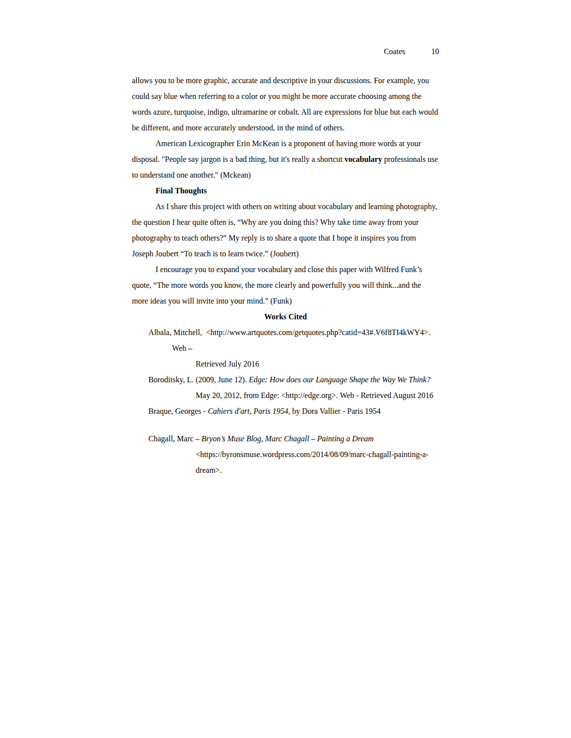Coates10
allows you to be more graphic, accurate and descriptive in your discussions. For example, you could say blue when referring to a color or you might be more accurate choosing among the words azure, turquoise, indigo, ultramarine or cobalt. All are expressions for blue but each would be different, and more accurately understood, in the mind of others.
American Lexicographer Erin McKean is a proponent of having more words at your disposal. "People say jargon is a bad thing, but it's really a shortcut vocabulary professionals use to understand one another." (Mckean)
Final Thoughts
As I share this project with others on writing about vocabulary and learning photography, the question I hear quite often is, “Why are you doing this? Why take time away from your photography to teach others?” My reply is to share a quote that I hope it inspires you from Joseph Joubert “To teach is to learn twice.” (Joubert)
I encourage you to expand your vocabulary and close this paper with Wilfred Funk’s quote, “The more words you know, the more clearly and powerfully you will think...and the more ideas you will invite into your mind.” (Funk)
Works Cited
Albala, Mitchell, <http://www.artquotes.com/getquotes.php?catid=43#.V6f8TI4kWY4>. Web –Retrieved July 2016
Boroditsky, L. (2009, June 12). Edge: How does our Language Shape the Way We Think?May 20, 2012, from Edge: <http://edge.org>. Web - Retrieved August 2016
Braque, Georges - Cahiers d'art, Paris 1954, by Dora Vallier - Paris 1954
Chagall, Marc – Bryon’s Muse Blog, Marc Chagall – Painting a Dream<https://byronsmuse.wordpress.com/2014/08/09/marc-chagall-painting-a-dream>.